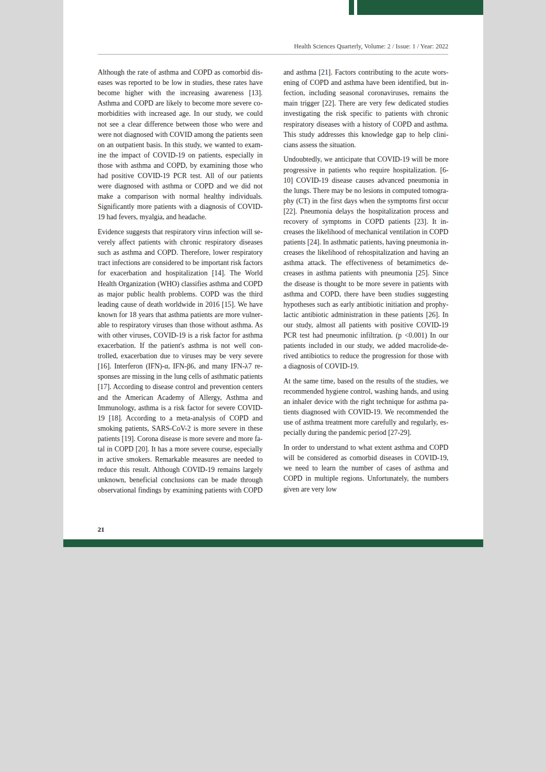Health Sciences Quarterly, Volume: 2 / Issue: 1 / Year: 2022
Although the rate of asthma and COPD as comorbid diseases was reported to be low in studies, these rates have become higher with the increasing awareness [13]. Asthma and COPD are likely to become more severe comorbidities with increased age. In our study, we could not see a clear difference between those who were and were not diagnosed with COVID among the patients seen on an outpatient basis. In this study, we wanted to examine the impact of COVID-19 on patients, especially in those with asthma and COPD, by examining those who had positive COVID-19 PCR test. All of our patients were diagnosed with asthma or COPD and we did not make a comparison with normal healthy individuals. Significantly more patients with a diagnosis of COVID-19 had fevers, myalgia, and headache.
Evidence suggests that respiratory virus infection will severely affect patients with chronic respiratory diseases such as asthma and COPD. Therefore, lower respiratory tract infections are considered to be important risk factors for exacerbation and hospitalization [14]. The World Health Organization (WHO) classifies asthma and COPD as major public health problems. COPD was the third leading cause of death worldwide in 2016 [15]. We have known for 18 years that asthma patients are more vulnerable to respiratory viruses than those without asthma. As with other viruses, COVID-19 is a risk factor for asthma exacerbation. If the patient's asthma is not well controlled, exacerbation due to viruses may be very severe [16]. Interferon (IFN)-α, IFN-β6, and many IFN-λ7 responses are missing in the lung cells of asthmatic patients [17]. According to disease control and prevention centers and the American Academy of Allergy, Asthma and Immunology, asthma is a risk factor for severe COVID-19 [18]. According to a meta-analysis of COPD and smoking patients, SARS-CoV-2 is more severe in these patients [19]. Corona disease is more severe and more fatal in COPD [20]. It has a more severe course, especially in active smokers. Remarkable measures are needed to reduce this result. Although COVID-19 remains largely unknown, beneficial conclusions can be made through observational findings by examining patients with COPD and asthma [21]. Factors contributing to the acute worsening of COPD and asthma have been identified, but infection, including seasonal coronaviruses, remains the main trigger [22]. There are very few dedicated studies investigating the risk specific to patients with chronic respiratory diseases with a history of COPD and asthma. This study addresses this knowledge gap to help clinicians assess the situation.
Undoubtedly, we anticipate that COVID-19 will be more progressive in patients who require hospitalization. [6-10] COVID-19 disease causes advanced pneumonia in the lungs. There may be no lesions in computed tomography (CT) in the first days when the symptoms first occur [22]. Pneumonia delays the hospitalization process and recovery of symptoms in COPD patients [23]. It increases the likelihood of mechanical ventilation in COPD patients [24]. In asthmatic patients, having pneumonia increases the likelihood of rehospitalization and having an asthma attack. The effectiveness of betamimetics decreases in asthma patients with pneumonia [25]. Since the disease is thought to be more severe in patients with asthma and COPD, there have been studies suggesting hypotheses such as early antibiotic initiation and prophylactic antibiotic administration in these patients [26]. In our study, almost all patients with positive COVID-19 PCR test had pneumonic infiltration. (p <0.001) In our patients included in our study, we added macrolide-derived antibiotics to reduce the progression for those with a diagnosis of COVID-19.
At the same time, based on the results of the studies, we recommended hygiene control, washing hands, and using an inhaler device with the right technique for asthma patients diagnosed with COVID-19. We recommended the use of asthma treatment more carefully and regularly, especially during the pandemic period [27-29].
In order to understand to what extent asthma and COPD will be considered as comorbid diseases in COVID-19, we need to learn the number of cases of asthma and COPD in multiple regions. Unfortunately, the numbers given are very low
21